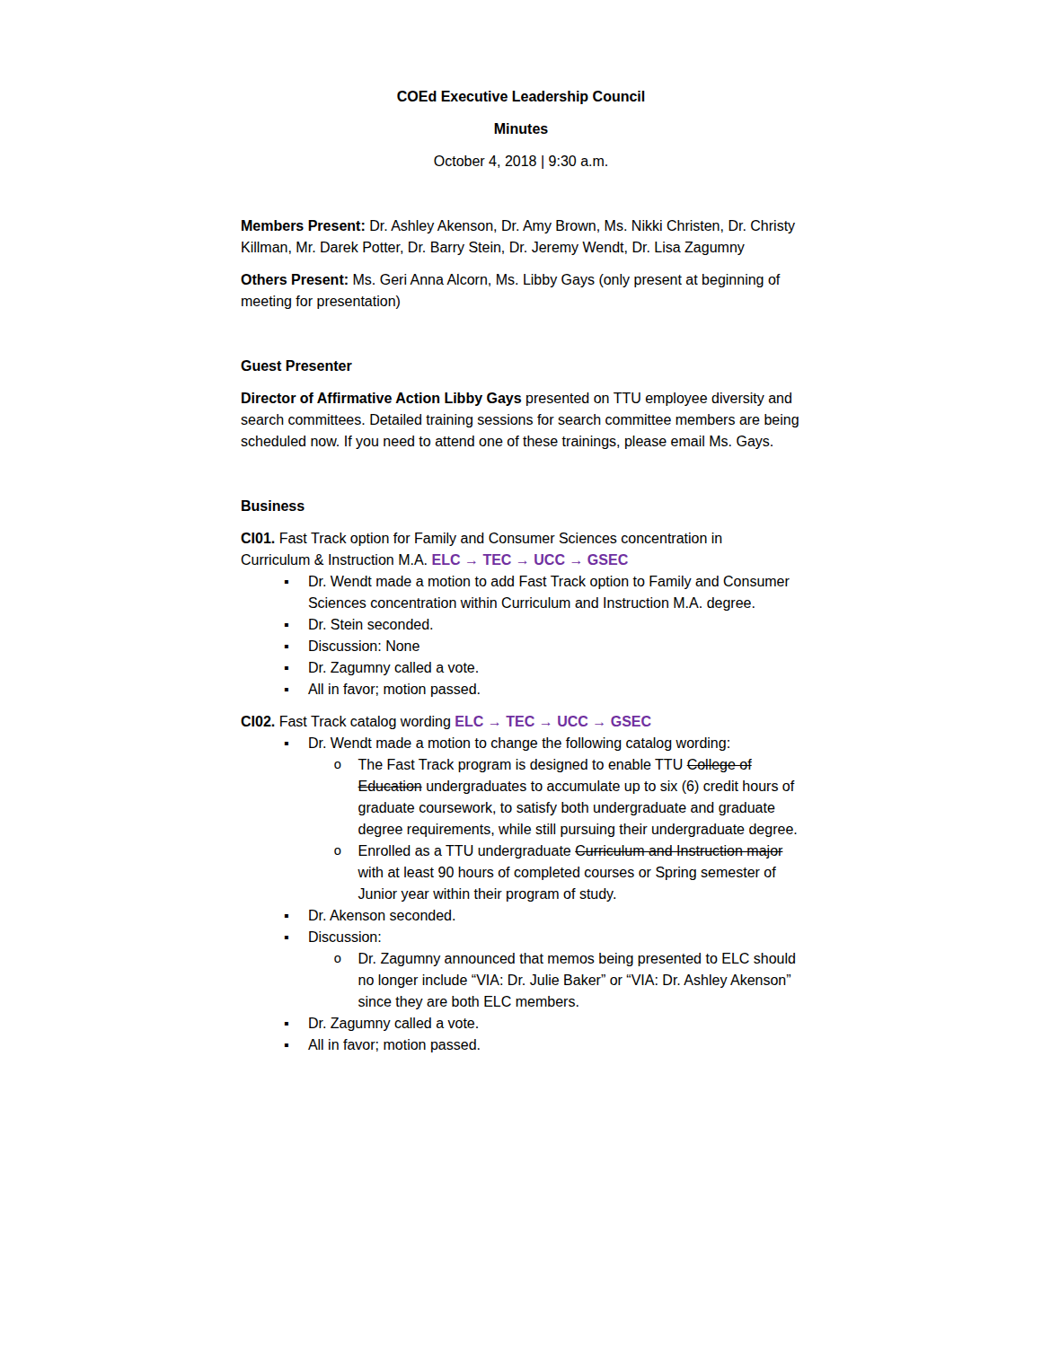COEd Executive Leadership Council
Minutes
October 4, 2018 | 9:30 a.m.
Members Present: Dr. Ashley Akenson, Dr. Amy Brown, Ms. Nikki Christen, Dr. Christy Killman, Mr. Darek Potter, Dr. Barry Stein, Dr. Jeremy Wendt, Dr. Lisa Zagumny
Others Present: Ms. Geri Anna Alcorn, Ms. Libby Gays (only present at beginning of meeting for presentation)
Guest Presenter
Director of Affirmative Action Libby Gays presented on TTU employee diversity and search committees. Detailed training sessions for search committee members are being scheduled now. If you need to attend one of these trainings, please email Ms. Gays.
Business
CI01. Fast Track option for Family and Consumer Sciences concentration in
Curriculum & Instruction M.A. ELC → TEC → UCC → GSEC
Dr. Wendt made a motion to add Fast Track option to Family and Consumer Sciences concentration within Curriculum and Instruction M.A. degree.
Dr. Stein seconded.
Discussion: None
Dr. Zagumny called a vote.
All in favor; motion passed.
CI02. Fast Track catalog wording ELC → TEC → UCC → GSEC
Dr. Wendt made a motion to change the following catalog wording:
The Fast Track program is designed to enable TTU College of Education undergraduates to accumulate up to six (6) credit hours of graduate coursework, to satisfy both undergraduate and graduate degree requirements, while still pursuing their undergraduate degree.
Enrolled as a TTU undergraduate Curriculum and Instruction major with at least 90 hours of completed courses or Spring semester of Junior year within their program of study.
Dr. Akenson seconded.
Discussion:
Dr. Zagumny announced that memos being presented to ELC should no longer include “VIA: Dr. Julie Baker” or “VIA: Dr. Ashley Akenson” since they are both ELC members.
Dr. Zagumny called a vote.
All in favor; motion passed.